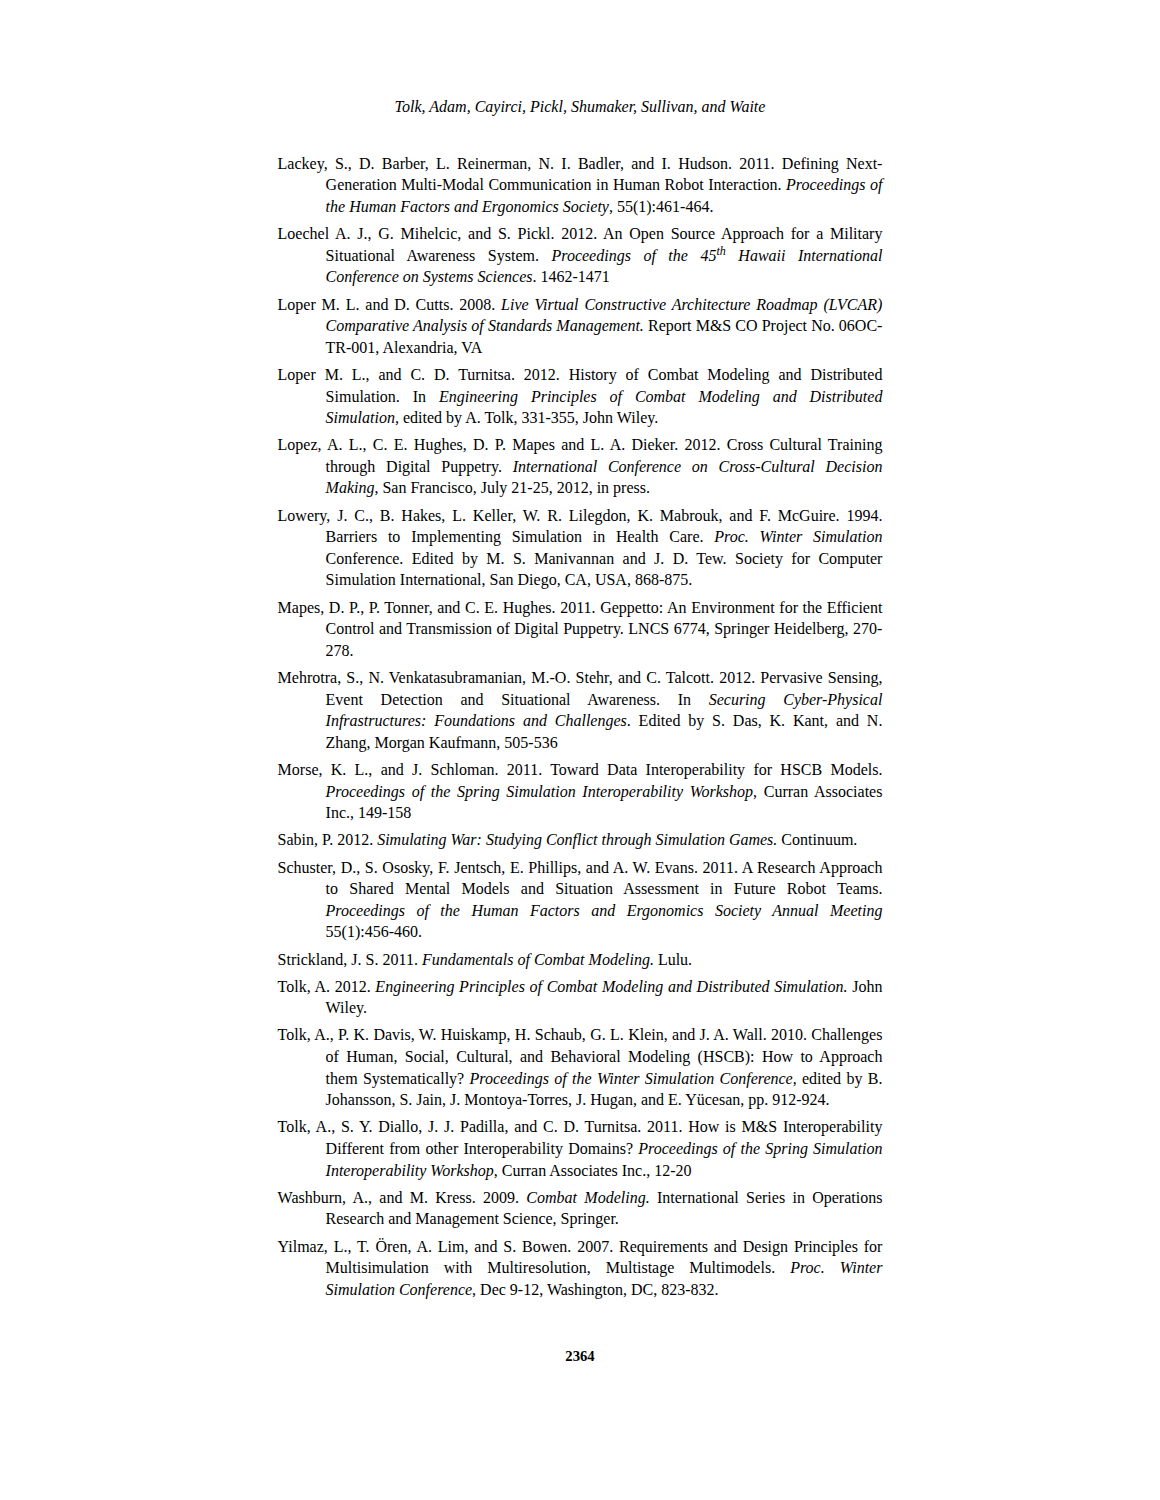Tolk, Adam, Cayirci, Pickl, Shumaker, Sullivan, and Waite
Lackey, S., D. Barber, L. Reinerman, N. I. Badler, and I. Hudson. 2011. Defining Next-Generation Multi-Modal Communication in Human Robot Interaction. Proceedings of the Human Factors and Ergonomics Society, 55(1):461-464.
Loechel A. J., G. Mihelcic, and S. Pickl. 2012. An Open Source Approach for a Military Situational Awareness System. Proceedings of the 45th Hawaii International Conference on Systems Sciences. 1462-1471
Loper M. L. and D. Cutts. 2008. Live Virtual Constructive Architecture Roadmap (LVCAR) Comparative Analysis of Standards Management. Report M&S CO Project No. 06OC-TR-001, Alexandria, VA
Loper M. L., and C. D. Turnitsa. 2012. History of Combat Modeling and Distributed Simulation. In Engineering Principles of Combat Modeling and Distributed Simulation, edited by A. Tolk, 331-355, John Wiley.
Lopez, A. L., C. E. Hughes, D. P. Mapes and L. A. Dieker. 2012. Cross Cultural Training through Digital Puppetry. International Conference on Cross-Cultural Decision Making, San Francisco, July 21-25, 2012, in press.
Lowery, J. C., B. Hakes, L. Keller, W. R. Lilegdon, K. Mabrouk, and F. McGuire. 1994. Barriers to Implementing Simulation in Health Care. Proc. Winter Simulation Conference. Edited by M. S. Manivannan and J. D. Tew. Society for Computer Simulation International, San Diego, CA, USA, 868-875.
Mapes, D. P., P. Tonner, and C. E. Hughes. 2011. Geppetto: An Environment for the Efficient Control and Transmission of Digital Puppetry. LNCS 6774, Springer Heidelberg, 270-278.
Mehrotra, S., N. Venkatasubramanian, M.-O. Stehr, and C. Talcott. 2012. Pervasive Sensing, Event Detection and Situational Awareness. In Securing Cyber-Physical Infrastructures: Foundations and Challenges. Edited by S. Das, K. Kant, and N. Zhang, Morgan Kaufmann, 505-536
Morse, K. L., and J. Schloman. 2011. Toward Data Interoperability for HSCB Models. Proceedings of the Spring Simulation Interoperability Workshop, Curran Associates Inc., 149-158
Sabin, P. 2012. Simulating War: Studying Conflict through Simulation Games. Continuum.
Schuster, D., S. Ososky, F. Jentsch, E. Phillips, and A. W. Evans. 2011. A Research Approach to Shared Mental Models and Situation Assessment in Future Robot Teams. Proceedings of the Human Factors and Ergonomics Society Annual Meeting 55(1):456-460.
Strickland, J. S. 2011. Fundamentals of Combat Modeling. Lulu.
Tolk, A. 2012. Engineering Principles of Combat Modeling and Distributed Simulation. John Wiley.
Tolk, A., P. K. Davis, W. Huiskamp, H. Schaub, G. L. Klein, and J. A. Wall. 2010. Challenges of Human, Social, Cultural, and Behavioral Modeling (HSCB): How to Approach them Systematically? Proceedings of the Winter Simulation Conference, edited by B. Johansson, S. Jain, J. Montoya-Torres, J. Hugan, and E. Yücesan, pp. 912-924.
Tolk, A., S. Y. Diallo, J. J. Padilla, and C. D. Turnitsa. 2011. How is M&S Interoperability Different from other Interoperability Domains? Proceedings of the Spring Simulation Interoperability Workshop, Curran Associates Inc., 12-20
Washburn, A., and M. Kress. 2009. Combat Modeling. International Series in Operations Research and Management Science, Springer.
Yilmaz, L., T. Ören, A. Lim, and S. Bowen. 2007. Requirements and Design Principles for Multisimulation with Multiresolution, Multistage Multimodels. Proc. Winter Simulation Conference, Dec 9-12, Washington, DC, 823-832.
2364